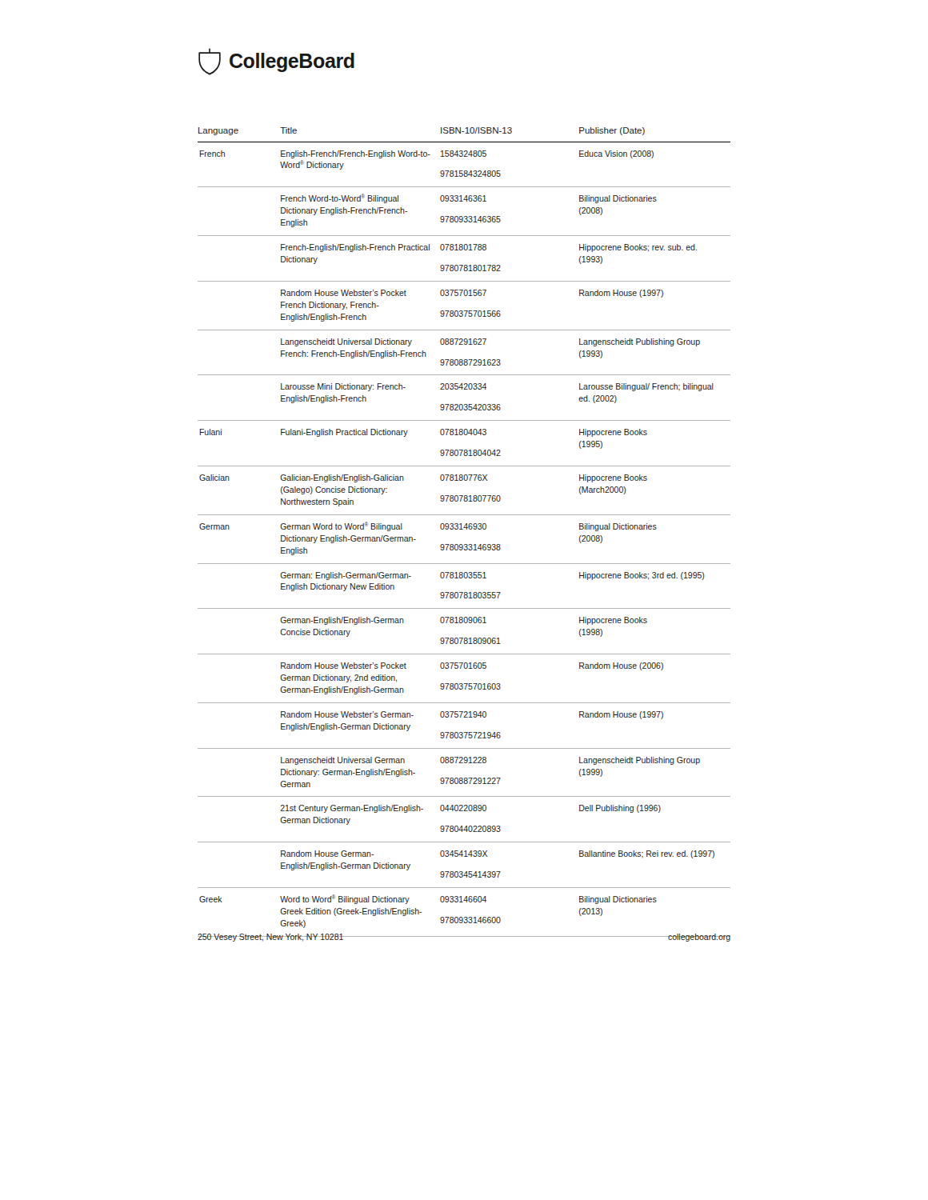CollegeBoard
| Language | Title | ISBN-10/ISBN-13 | Publisher (Date) |
| --- | --- | --- | --- |
| French | English-French/French-English Word-to-Word ® Dictionary | 1584324805 9781584324805 | Educa Vision (2008) |
| | French Word-to-Word ® Bilingual Dictionary English-French/French-English | 0933146361 9780933146365 | Bilingual Dictionaries (2008) |
| | French-English/English-French Practical Dictionary | 0781801788 9780781801782 | Hippocrene Books; rev. sub. ed. (1993) |
| | Random House Webster’s Pocket French Dictionary, French-English/English-French | 0375701567 9780375701566 | Random House (1997) |
| | Langenscheidt Universal Dictionary French: French-English/English-French | 0887291627 9780887291623 | Langenscheidt Publishing Group (1993) |
| | Larousse Mini Dictionary: French-English/English-French | 2035420334 9782035420336 | Larousse Bilingual/ French; bilingual ed. (2002) |
| Fulani | Fulani-English Practical Dictionary | 0781804043 9780781804042 | Hippocrene Books (1995) |
| Galician | Galician-English/English-Galician (Galego) Concise Dictionary: Northwestern Spain | 078180776X 9780781807760 | Hippocrene Books (March2000) |
| German | German Word to Word ® Bilingual Dictionary English-German/German-English | 0933146930 9780933146938 | Bilingual Dictionaries (2008) |
| | German: English-German/German-English Dictionary New Edition | 0781803551 9780781803557 | Hippocrene Books; 3rd ed. (1995) |
| | German-English/English-German Concise Dictionary | 0781809061 9780781809061 | Hippocrene Books (1998) |
| | Random House Webster’s Pocket German Dictionary, 2nd edition, German-English/English-German | 0375701605 9780375701603 | Random House (2006) |
| | Random House Webster’s German-English/English-German Dictionary | 0375721940 9780375721946 | Random House (1997) |
| | Langenscheidt Universal German Dictionary: German-English/English-German | 0887291228 9780887291227 | Langenscheidt Publishing Group (1999) |
| | 21st Century German-English/English-German Dictionary | 0440220890 9780440220893 | Dell Publishing (1996) |
| | Random House German-English/English-German Dictionary | 034541439X 9780345414397 | Ballantine Books; Rei rev. ed. (1997) |
| Greek | Word to Word ® Bilingual Dictionary Greek Edition (Greek-English/English-Greek) | 0933146604 9780933146600 | Bilingual Dictionaries (2013) |
250 Vesey Street, New York, NY 10281 collegeboard.org